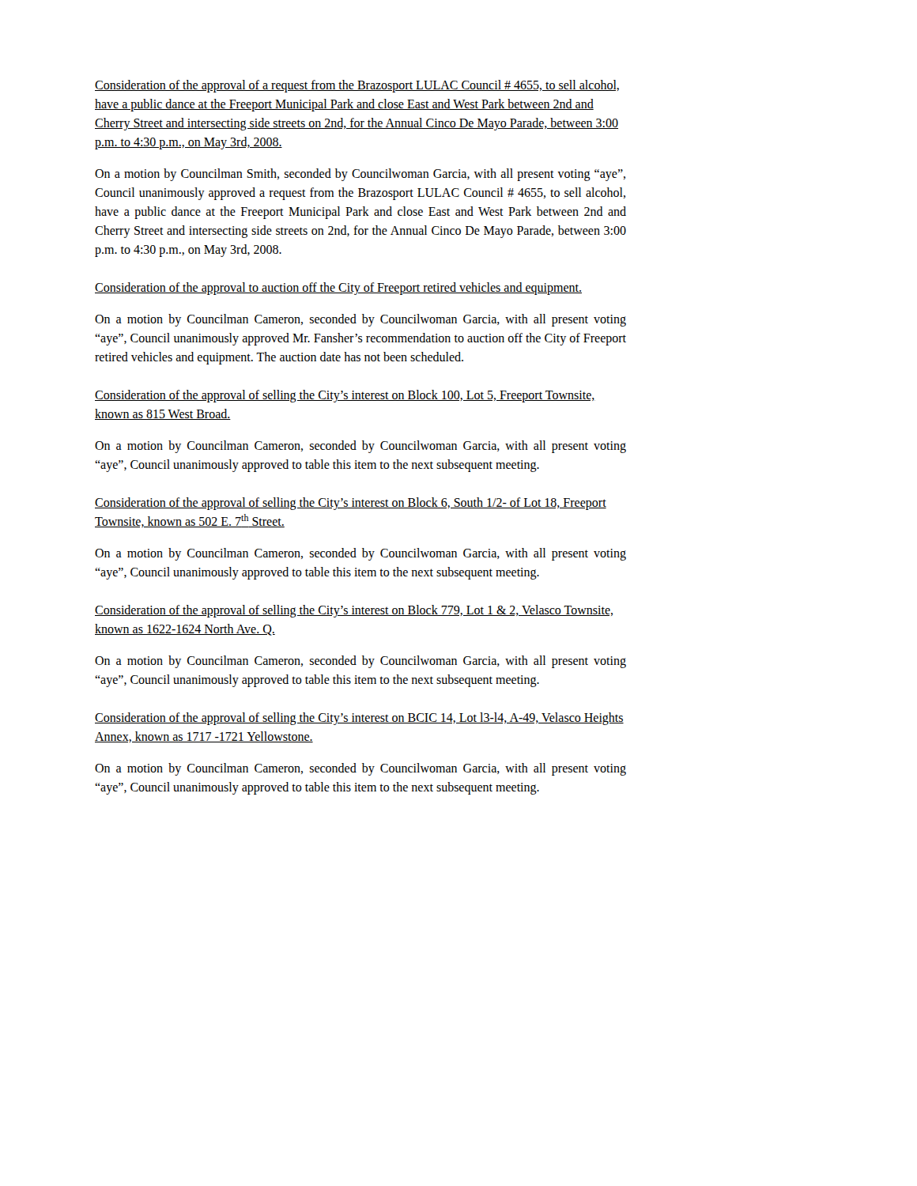Consideration of the approval of a request from the Brazosport LULAC Council # 4655, to sell alcohol, have a public dance at the Freeport Municipal Park and close East and West Park between 2nd and Cherry Street and intersecting side streets on 2nd, for the Annual Cinco De Mayo Parade, between 3:00 p.m. to 4:30 p.m., on May 3rd, 2008.
On a motion by Councilman Smith, seconded by Councilwoman Garcia, with all present voting “aye”, Council unanimously approved a request from the Brazosport LULAC Council # 4655, to sell alcohol, have a public dance at the Freeport Municipal Park and close East and West Park between 2nd and Cherry Street and intersecting side streets on 2nd, for the Annual Cinco De Mayo Parade, between 3:00 p.m. to 4:30 p.m., on May 3rd, 2008.
Consideration of the approval to auction off the City of Freeport retired vehicles and equipment.
On a motion by Councilman Cameron, seconded by Councilwoman Garcia, with all present voting “aye”, Council unanimously approved Mr. Fansher’s recommendation to auction off the City of Freeport retired vehicles and equipment. The auction date has not been scheduled.
Consideration of the approval of selling the City’s interest on Block 100, Lot 5, Freeport Townsite, known as 815 West Broad.
On a motion by Councilman Cameron, seconded by Councilwoman Garcia, with all present voting “aye”, Council unanimously approved to table this item to the next subsequent meeting.
Consideration of the approval of selling the City’s interest on Block 6, South 1/2- of Lot 18, Freeport Townsite, known as 502 E. 7th Street.
On a motion by Councilman Cameron, seconded by Councilwoman Garcia, with all present voting “aye”, Council unanimously approved to table this item to the next subsequent meeting.
Consideration of the approval of selling the City’s interest on Block 779, Lot 1 & 2, Velasco Townsite, known as 1622-1624 North Ave. Q.
On a motion by Councilman Cameron, seconded by Councilwoman Garcia, with all present voting “aye”, Council unanimously approved to table this item to the next subsequent meeting.
Consideration of the approval of selling the City’s interest on BCIC 14, Lot l3-l4, A-49, Velasco Heights Annex, known as 1717 -1721 Yellowstone.
On a motion by Councilman Cameron, seconded by Councilwoman Garcia, with all present voting “aye”, Council unanimously approved to table this item to the next subsequent meeting.